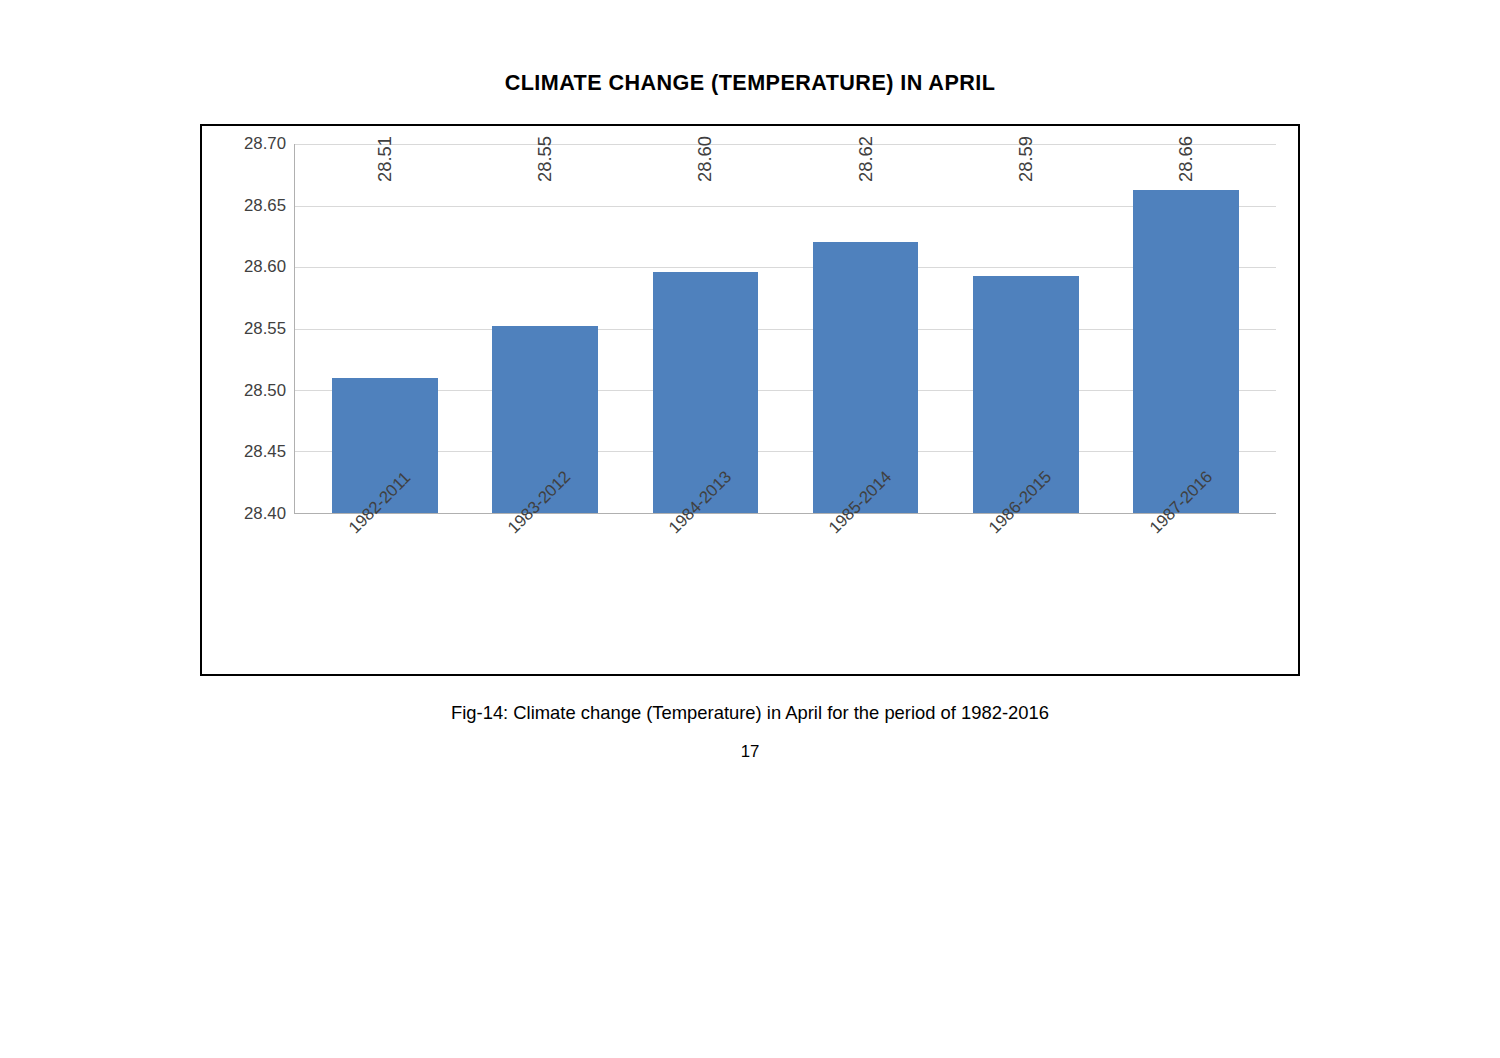CLIMATE CHANGE (TEMPERATURE) IN APRIL
28.70
28.65
28.60
28.55
28.50
28.45
28.40
28.51
28.55
28.60
28.62
28.59
28.66
1982-2011
1983-2012
1984-2013
1985-2014
1986-2015
1987-2016
Fig-14: Climate change (Temperature) in April for the period of 1982-2016
17